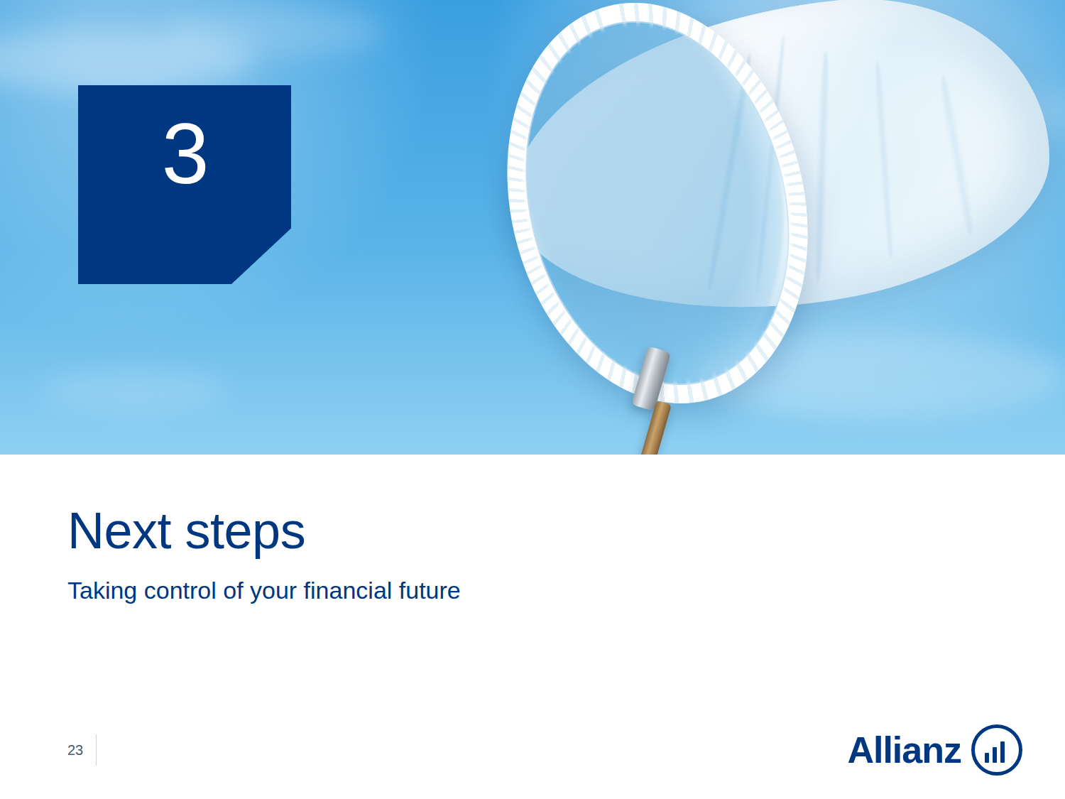3
Next steps
Taking control of your financial future
23
Allianz